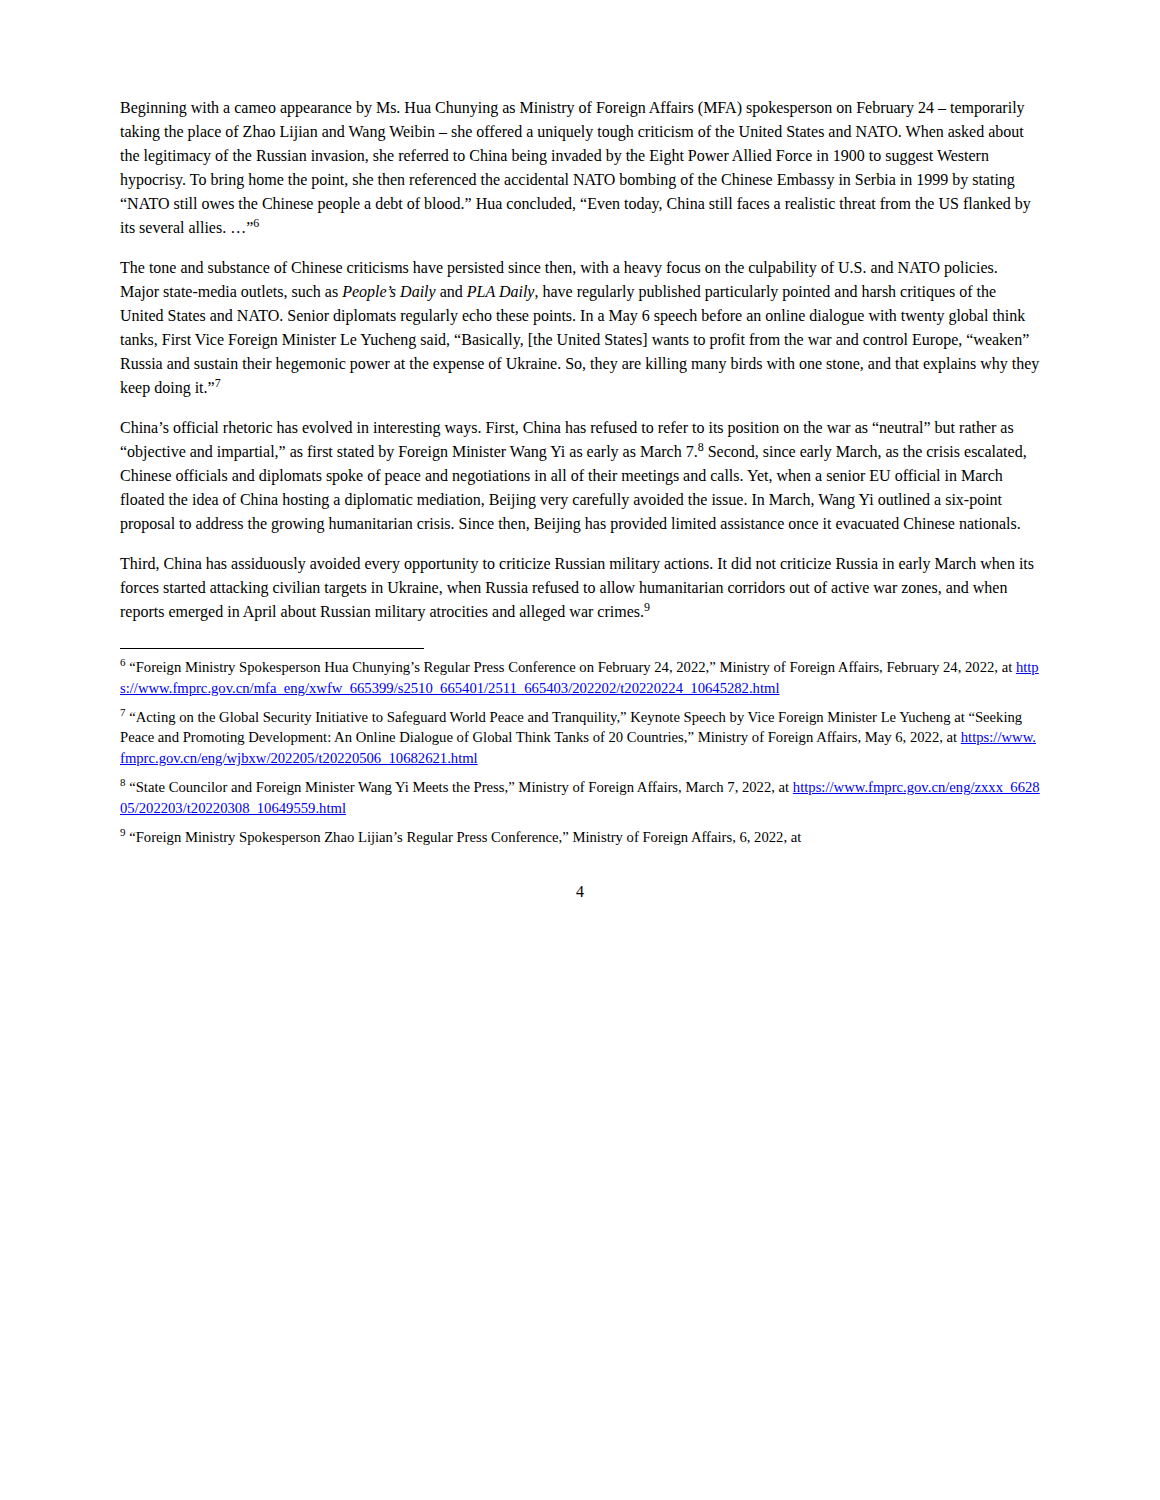Beginning with a cameo appearance by Ms. Hua Chunying as Ministry of Foreign Affairs (MFA) spokesperson on February 24 – temporarily taking the place of Zhao Lijian and Wang Weibin – she offered a uniquely tough criticism of the United States and NATO. When asked about the legitimacy of the Russian invasion, she referred to China being invaded by the Eight Power Allied Force in 1900 to suggest Western hypocrisy. To bring home the point, she then referenced the accidental NATO bombing of the Chinese Embassy in Serbia in 1999 by stating “NATO still owes the Chinese people a debt of blood.” Hua concluded, “Even today, China still faces a realistic threat from the US flanked by its several allies. …”6
The tone and substance of Chinese criticisms have persisted since then, with a heavy focus on the culpability of U.S. and NATO policies. Major state-media outlets, such as People’s Daily and PLA Daily, have regularly published particularly pointed and harsh critiques of the United States and NATO. Senior diplomats regularly echo these points. In a May 6 speech before an online dialogue with twenty global think tanks, First Vice Foreign Minister Le Yucheng said, “Basically, [the United States] wants to profit from the war and control Europe, “weaken” Russia and sustain their hegemonic power at the expense of Ukraine. So, they are killing many birds with one stone, and that explains why they keep doing it.”7
China’s official rhetoric has evolved in interesting ways. First, China has refused to refer to its position on the war as “neutral” but rather as “objective and impartial,” as first stated by Foreign Minister Wang Yi as early as March 7.8 Second, since early March, as the crisis escalated, Chinese officials and diplomats spoke of peace and negotiations in all of their meetings and calls. Yet, when a senior EU official in March floated the idea of China hosting a diplomatic mediation, Beijing very carefully avoided the issue. In March, Wang Yi outlined a six-point proposal to address the growing humanitarian crisis. Since then, Beijing has provided limited assistance once it evacuated Chinese nationals.
Third, China has assiduously avoided every opportunity to criticize Russian military actions. It did not criticize Russia in early March when its forces started attacking civilian targets in Ukraine, when Russia refused to allow humanitarian corridors out of active war zones, and when reports emerged in April about Russian military atrocities and alleged war crimes.9
6 “Foreign Ministry Spokesperson Hua Chunying’s Regular Press Conference on February 24, 2022,” Ministry of Foreign Affairs, February 24, 2022, at https://www.fmprc.gov.cn/mfa_eng/xwfw_665399/s2510_665401/2511_665403/202202/t20220224_10645282.html
7 “Acting on the Global Security Initiative to Safeguard World Peace and Tranquility,” Keynote Speech by Vice Foreign Minister Le Yucheng at “Seeking Peace and Promoting Development: An Online Dialogue of Global Think Tanks of 20 Countries,” Ministry of Foreign Affairs, May 6, 2022, at https://www.fmprc.gov.cn/eng/wjbxw/202205/t20220506_10682621.html
8 “State Councilor and Foreign Minister Wang Yi Meets the Press,” Ministry of Foreign Affairs, March 7, 2022, at https://www.fmprc.gov.cn/eng/zxxx_662805/202203/t20220308_10649559.html
9 “Foreign Ministry Spokesperson Zhao Lijian’s Regular Press Conference,” Ministry of Foreign Affairs, 6, 2022, at
4